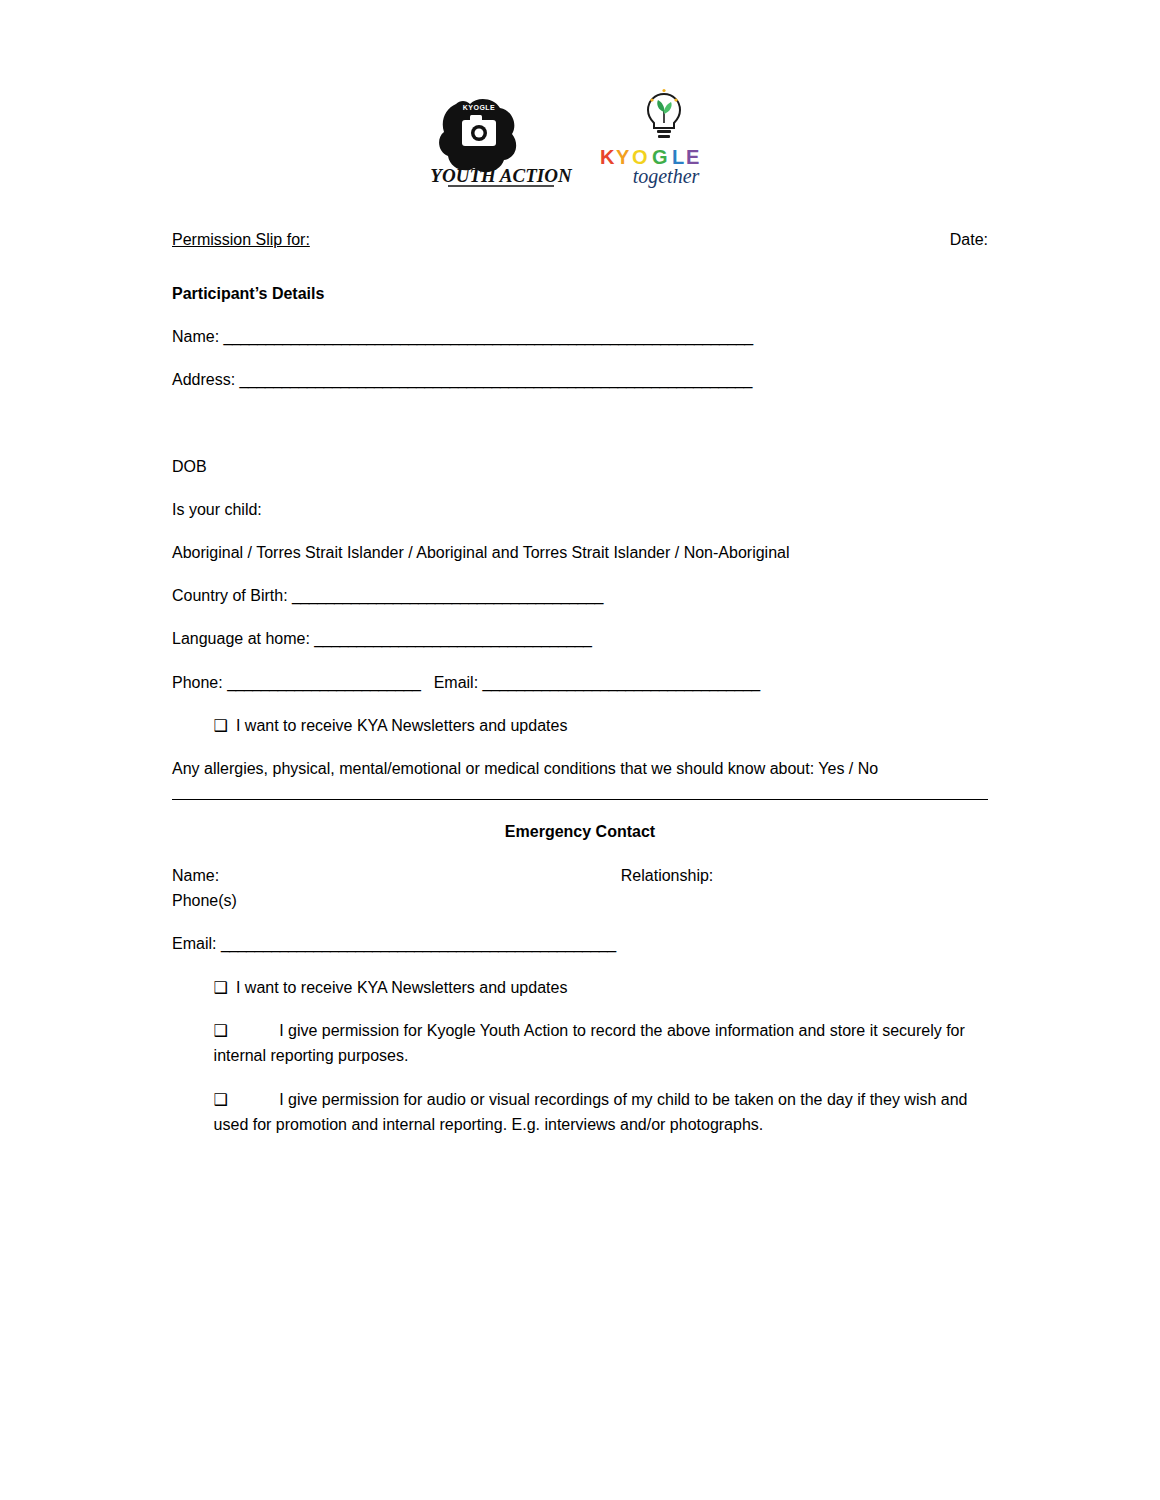KYOGLE YOUTH ACTION K Y O G L E together
Permission Slip for: Date:
Participant’s Details
Name: _______________________________________________________________
Address: _____________________________________________________________
DOB
Is your child:
Aboriginal / Torres Strait Islander / Aboriginal and Torres Strait Islander / Non-Aboriginal
Country of Birth: _____________________________________
Language at home: _________________________________
Phone: _______________________ Email: _________________________________
❑I want to receive KYA Newsletters and updates
Any allergies, physical, mental/emotional or medical conditions that we should know about: Yes / No
Emergency Contact
Name:
Relationship:
Phone(s)
Email: _______________________________________________
❑I want to receive KYA Newsletters and updates
❑I give permission for Kyogle Youth Action to record the above information and store it securely for internal reporting purposes.
❑I give permission for audio or visual recordings of my child to be taken on the day if they wish and used for promotion and internal reporting. E.g. interviews and/or photographs.